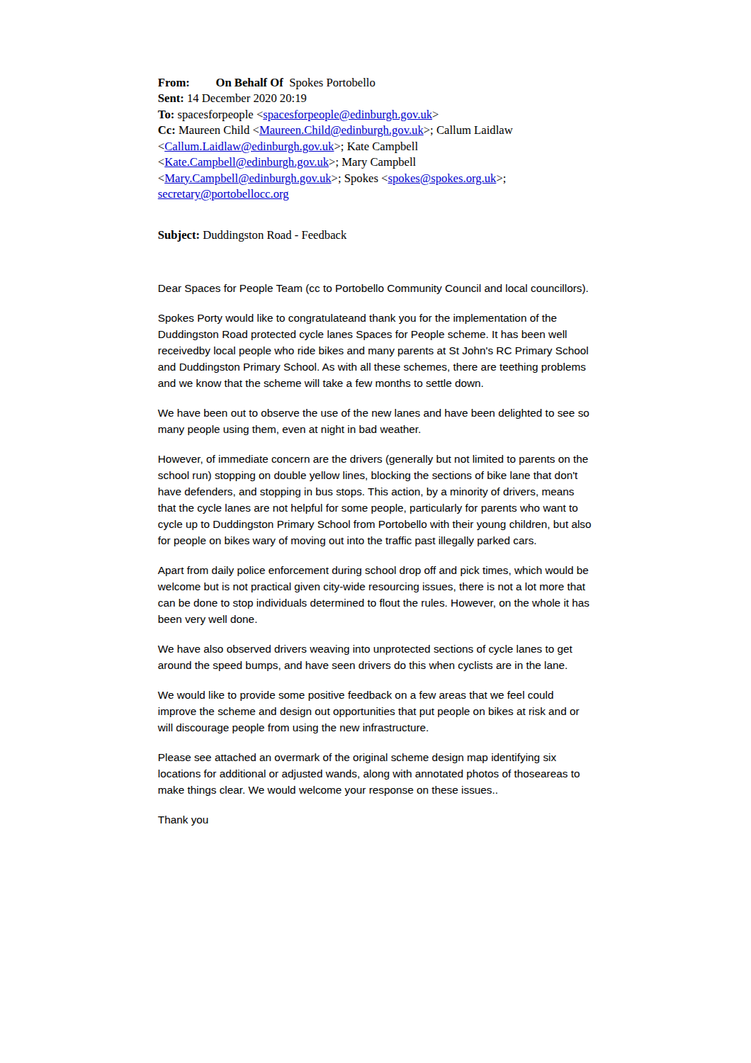From: On Behalf Of Spokes Portobello
Sent: 14 December 2020 20:19
To: spacesforpeople <spacesforpeople@edinburgh.gov.uk>
Cc: Maureen Child <Maureen.Child@edinburgh.gov.uk>; Callum Laidlaw <Callum.Laidlaw@edinburgh.gov.uk>; Kate Campbell <Kate.Campbell@edinburgh.gov.uk>; Mary Campbell <Mary.Campbell@edinburgh.gov.uk>; Spokes <spokes@spokes.org.uk>; secretary@portobellocc.org
Subject: Duddingston Road - Feedback
Dear Spaces for People Team (cc to Portobello Community Council and local councillors).
Spokes Porty would like to congratulateand thank you for the implementation of the Duddingston Road protected cycle lanes Spaces for People scheme. It has been well receivedby local people who ride bikes and many parents at St John's RC Primary School and Duddingston Primary School. As with all these schemes, there are teething problems and we know that the scheme will take a few months to settle down.
We have been out to observe the use of the new lanes and have been delighted to see so many people using them, even at night in bad weather.
However, of immediate concern are the drivers (generally but not limited to parents on the school run) stopping on double yellow lines, blocking the sections of bike lane that don't have defenders, and stopping in bus stops. This action, by a minority of drivers, means that the cycle lanes are not helpful for some people, particularly for parents who want to cycle up to Duddingston Primary School from Portobello with their young children, but also for people on bikes wary of moving out into the traffic past illegally parked cars.
Apart from daily police enforcement during school drop off and pick times, which would be welcome but is not practical given city-wide resourcing issues, there is not a lot more that can be done to stop individuals determined to flout the rules. However, on the whole it has been very well done.
We have also observed drivers weaving into unprotected sections of cycle lanes to get around the speed bumps, and have seen drivers do this when cyclists are in the lane.
We would like to provide some positive feedback on a few areas that we feel could improve the scheme and design out opportunities that put people on bikes at risk and or will discourage people from using the new infrastructure.
Please see attached an overmark of the original scheme design map identifying six locations for additional or adjusted wands, along with annotated photos of thoseareas to make things clear. We would welcome your response on these issues..
Thank you